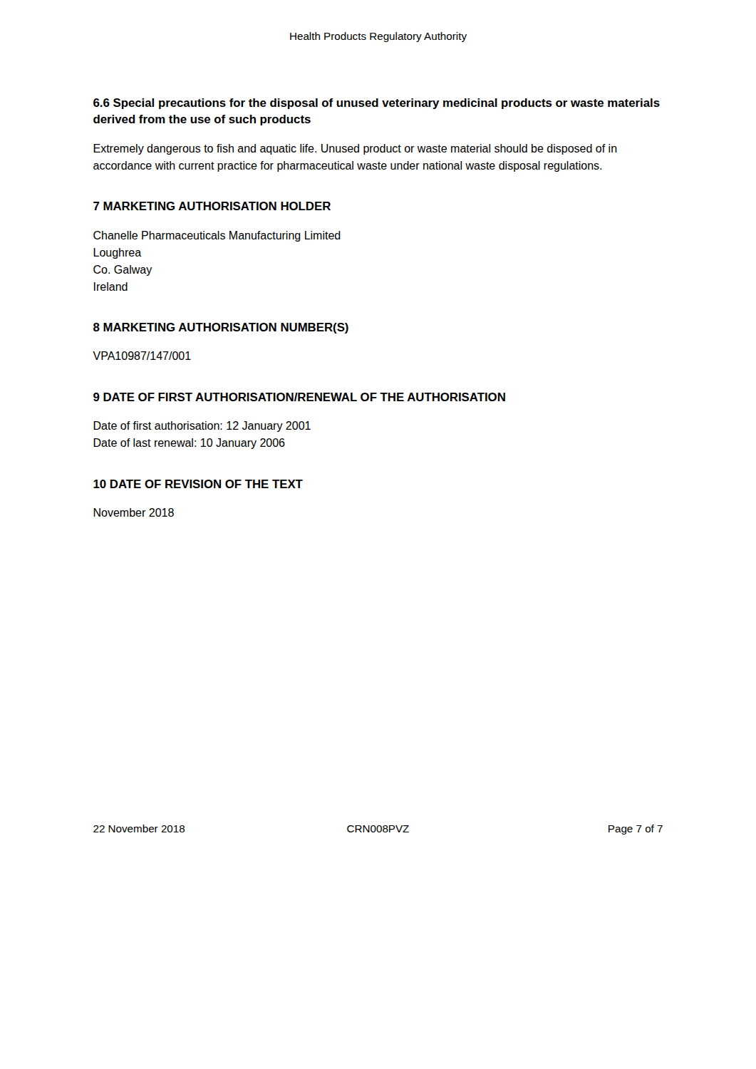Health Products Regulatory Authority
6.6 Special precautions for the disposal of unused veterinary medicinal products or waste materials derived from the use of such products
Extremely dangerous to fish and aquatic life. Unused product or waste material should be disposed of in accordance with current practice for pharmaceutical waste under national waste disposal regulations.
7 MARKETING AUTHORISATION HOLDER
Chanelle Pharmaceuticals Manufacturing Limited
Loughrea
Co. Galway
Ireland
8 MARKETING AUTHORISATION NUMBER(S)
VPA10987/147/001
9 DATE OF FIRST AUTHORISATION/RENEWAL OF THE AUTHORISATION
Date of first authorisation: 12 January 2001
Date of last renewal: 10 January 2006
10 DATE OF REVISION OF THE TEXT
November 2018
22 November 2018
CRN008PVZ
Page 7 of 7